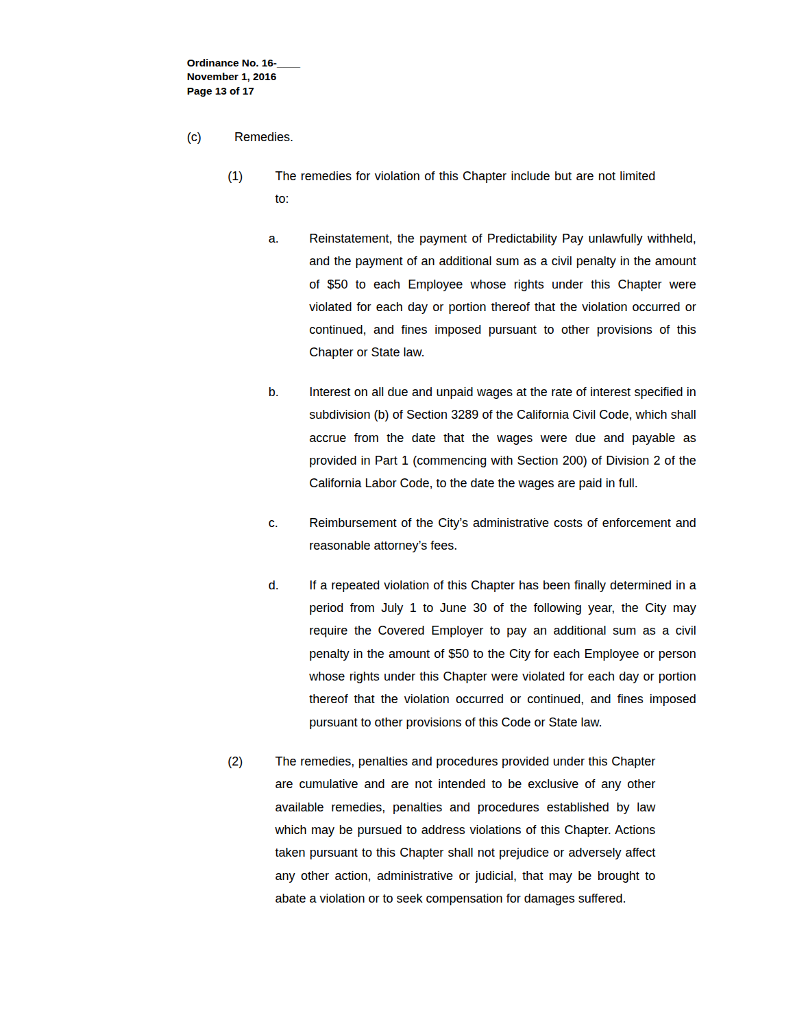Ordinance No. 16-____
November 1, 2016
Page 13 of 17
(c)
Remedies.
(1)
The remedies for violation of this Chapter include but are not limited to:
a.
Reinstatement, the payment of Predictability Pay unlawfully withheld, and the payment of an additional sum as a civil penalty in the amount of $50 to each Employee whose rights under this Chapter were violated for each day or portion thereof that the violation occurred or continued, and fines imposed pursuant to other provisions of this Chapter or State law.
b.
Interest on all due and unpaid wages at the rate of interest specified in subdivision (b) of Section 3289 of the California Civil Code, which shall accrue from the date that the wages were due and payable as provided in Part 1 (commencing with Section 200) of Division 2 of the California Labor Code, to the date the wages are paid in full.
c.
Reimbursement of the City’s administrative costs of enforcement and reasonable attorney’s fees.
d.
If a repeated violation of this Chapter has been finally determined in a period from July 1 to June 30 of the following year, the City may require the Covered Employer to pay an additional sum as a civil penalty in the amount of $50 to the City for each Employee or person whose rights under this Chapter were violated for each day or portion thereof that the violation occurred or continued, and fines imposed pursuant to other provisions of this Code or State law.
(2)
The remedies, penalties and procedures provided under this Chapter are cumulative and are not intended to be exclusive of any other available remedies, penalties and procedures established by law which may be pursued to address violations of this Chapter. Actions taken pursuant to this Chapter shall not prejudice or adversely affect any other action, administrative or judicial, that may be brought to abate a violation or to seek compensation for damages suffered.